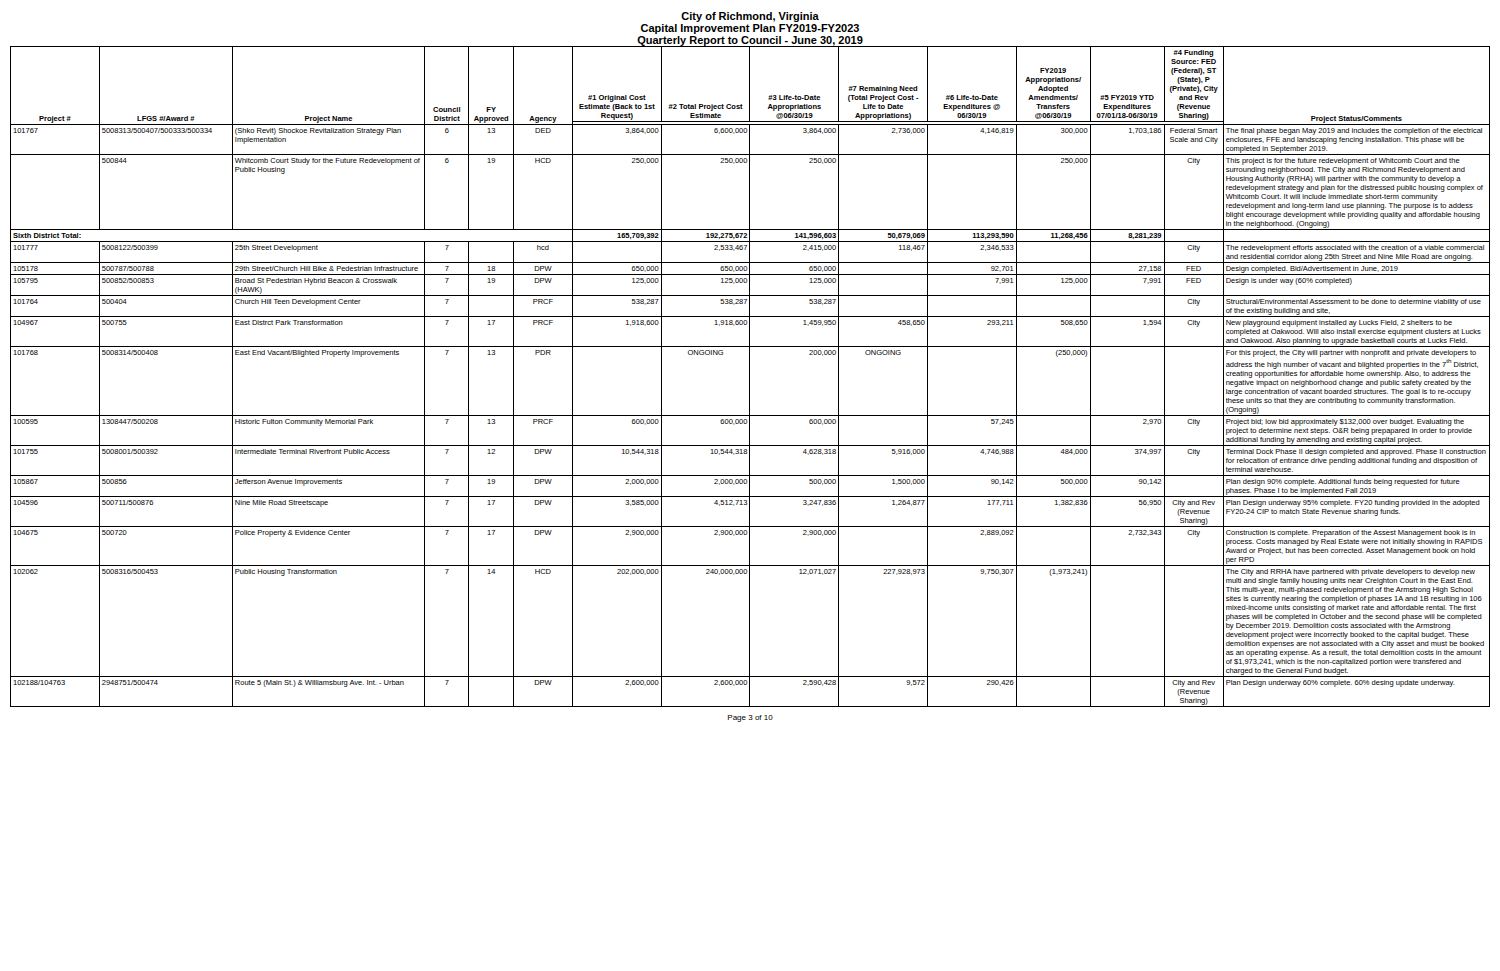City of Richmond, Virginia
Capital Improvement Plan FY2019-FY2023
Quarterly Report to Council - June 30, 2019
| Project # | LFGS #/Award # | Project Name | Council District | FY Approved | Agency | #1 Original Cost Estimate (Back to 1st Request) | #2 Total Project Cost Estimate | #3 Life-to-Date Appropriations @06/30/19 | #7 Remaining Need (Total Project Cost - Life to Date Appropriations) | #6 Life-to-Date Expenditures @ 06/30/19 | FY2019 Appropriations/ Adopted Amendments/ Transfers @06/30/19 | #5 FY2019 YTD Expenditures 07/01/18-06/30/19 | #4 Funding Source: FED (Federal), ST (State), P (Private), City and Rev (Revenue Sharing) | Project Status/Comments |
| --- | --- | --- | --- | --- | --- | --- | --- | --- | --- | --- | --- | --- | --- | --- |
| 101767 | 5008313/500407/500333/500334 | (Shko Revit) Shockoe Revitalization Strategy Plan Implementation | 6 | 13 | DED | 3,864,000 | 6,600,000 | 3,864,000 | 2,736,000 | 4,146,819 | 300,000 | 1,703,186 | Federal Smart Scale and City | The final phase began May 2019 and includes the completion of the electrical enclosures, FFE and landscaping fencing installation. This phase will be completed in September 2019. |
| | 500844 | Whitcomb Court Study for the Future Redevelopment of Public Housing | 6 | 19 | HCD | 250,000 | 250,000 | 250,000 | | | 250,000 | | City | This project is for the future redevelopment of Whitcomb Court and the surrounding neighborhood. The City and Richmond Redevelopment and Housing Authority (RRHA) will partner with the community to develop a redevelopment strategy and plan for the distressed public housing complex of Whitcomb Court. It will include immediate short-term community redevelopment and long-term land use planning. The purpose is to addess blight encourage development while providing quality and affordable housing in the neighborhood. (Ongoing) |
| Sixth District Total: | 165,709,392 | 192,275,672 | 141,596,603 | 50,679,069 | 113,293,590 | 11,268,456 | 8,281,239 | | |
| 101777 | 5008122/500399 | 25th Street Development | 7 | | hcd | | 2,533,467 | 2,415,000 | 118,467 | 2,346,533 | | | City | The redevelopment efforts associated with the creation of a viable commercial and residential corridor along 25th Street and Nine Mile Road are ongoing. |
| 105178 | 500787/500788 | 29th Street/Church Hill Bike & Pedestrian Infrastructure | 7 | 18 | DPW | 650,000 | 650,000 | 650,000 | | 92,701 | | 27,158 | FED | Design completed. Bid/Advertisement in June, 2019 |
| 105795 | 500852/500853 | Broad St Pedestrian Hybrid Beacon & Crosswalk (HAWK) | 7 | 19 | DPW | 125,000 | 125,000 | 125,000 | | 7,991 | 125,000 | 7,991 | FED | Design is under way (60% completed) |
| 101764 | 500404 | Church Hill Teen Development Center | 7 | | PRCF | 538,287 | 538,287 | 538,287 | | | | | City | Structural/Environmental Assessment to be done to determine viability of use of the existing building and site, |
| 104967 | 500755 | East Distrct Park Transformation | 7 | 17 | PRCF | 1,918,600 | 1,918,600 | 1,459,950 | 458,650 | 293,211 | 508,650 | 1,594 | City | New playground equipment installed ay Lucks Field, 2 shelters to be completed at Oakwood. Will also install exercise equipment clusters at Lucks and Oakwood. Also planning to upgrade basketball courts at Lucks Field. |
| 101768 | 5008314/500408 | East End Vacant/Blighted Property Improvements | 7 | 13 | PDR | | ONGOING | 200,000 | ONGOING | | (250,000) | | | For this project, the City will partner with nonprofit and private developers to address the high number of vacant and blighted properties in the 7 th District, creating opportunities for affordable home ownership. Also, to address the negative impact on neighborhood change and public safety created by the large concentration of vacant boarded structures. The goal is to re-occupy these units so that they are contributing to community transformation.(Ongoing) |
| 100595 | 1308447/500208 | Historic Fulton Community Memorial Park | 7 | 13 | PRCF | 600,000 | 600,000 | 600,000 | | 57,245 | | 2,970 | City | Project bid; low bid approximately $132,000 over budget. Evaluating the project to determine next steps. O&R being prepapared in order to provide additional funding by amending and existing capital project. |
| 101755 | 5008001/500392 | Intermediate Terminal Riverfront Public Access | 7 | 12 | DPW | 10,544,318 | 10,544,318 | 4,628,318 | 5,916,000 | 4,746,988 | 484,000 | 374,997 | City | Terminal Dock Phase II design completed and approved. Phase II construction for relocation of entrance drive pending additional funding and disposition of terminal warehouse. |
| 105867 | 500856 | Jefferson Avenue Improvements | 7 | 19 | DPW | 2,000,000 | 2,000,000 | 500,000 | 1,500,000 | 90,142 | 500,000 | 90,142 | | Plan design 90% complete. Additional funds being requested for future phases. Phase I to be implemented Fall 2019 |
| 104596 | 500711/500876 | Nine Mile Road Streetscape | 7 | 17 | DPW | 3,585,000 | 4,512,713 | 3,247,836 | 1,264,877 | 177,711 | 1,382,836 | 56,950 | City and Rev (Revenue Sharing) | Plan Design underway 95% complete. FY20 funding provided in the adopted FY20-24 CIP to match State Revenue sharing funds. |
| 104675 | 500720 | Police Property & Evidence Center | 7 | 17 | DPW | 2,900,000 | 2,900,000 | 2,900,000 | | 2,889,092 | | 2,732,343 | City | Construction is complete. Preparation of the Assest Management book is in process. Costs managed by Real Estate were not initially showing in RAPIDS Award or Project, but has been corrected. Asset Management book on hold per RPD |
| 102062 | 5008316/500453 | Public Housing Transformation | 7 | 14 | HCD | 202,000,000 | 240,000,000 | 12,071,027 | 227,928,973 | 9,750,307 | (1,973,241) | | | The City and RRHA have partnered with private developers to develop new multi and single family housing units near Creighton Court in the East End. This multi-year, multi-phased redevelopment of the Armstrong High School sites is currently nearing the completion of phases 1A and 1B resulting in 106 mixed-income units consisting of market rate and affordable rental. The first phases will be completed in October and the second phase will be completed by December 2019. Demolition costs associated with the Armstrong development project were incorrectly booked to the capital budget. These demolition expenses are not associated with a City asset and must be booked as an operating expense. As a result, the total demolition costs in the amount of $1,973,241, which is the non-capitalized portion were transfered and charged to the General Fund budget. |
| 102188/104763 | 2948751/500474 | Route 5 (Main St.) & Williamsburg Ave. Int. - Urban | 7 | | DPW | 2,600,000 | 2,600,000 | 2,590,428 | 9,572 | 290,426 | | | City and Rev (Revenue Sharing) | Plan Design underway 60% complete. 60% desing update underway. |
Page 3 of 10